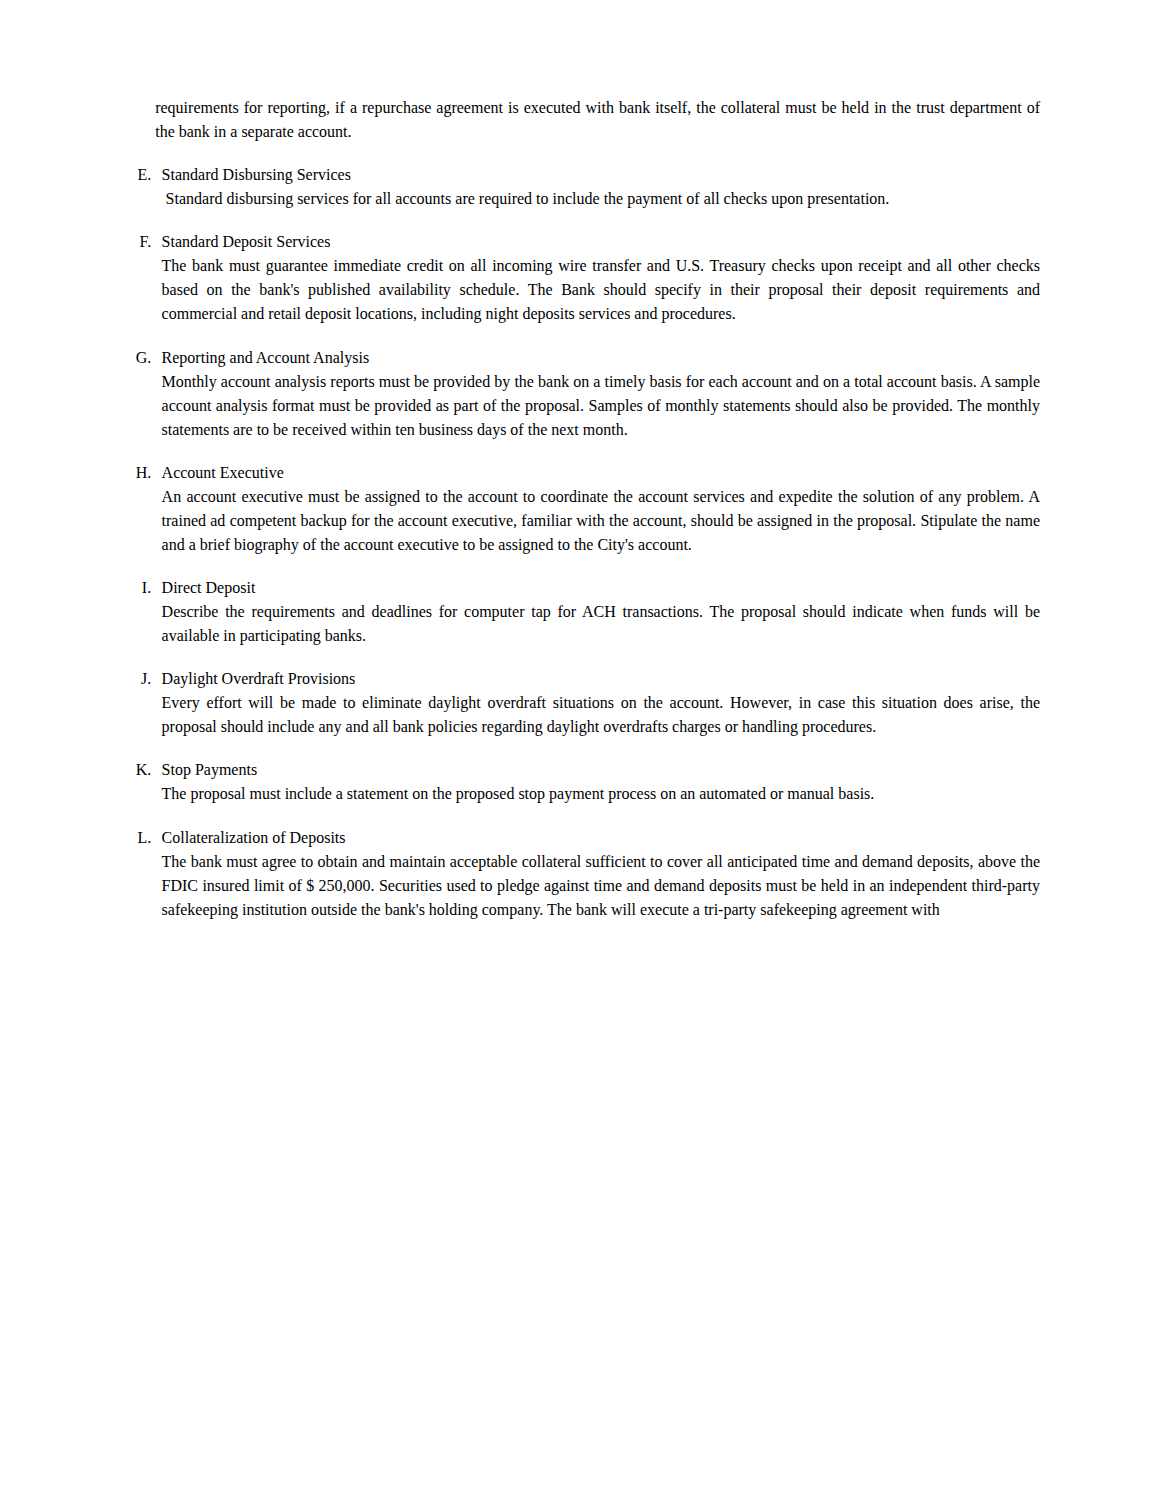requirements for reporting, if a repurchase agreement is executed with bank itself, the collateral must be held in the trust department of the bank in a separate account.
Standard Disbursing Services
Standard disbursing services for all accounts are required to include the payment of all checks upon presentation.
Standard Deposit Services
The bank must guarantee immediate credit on all incoming wire transfer and U.S. Treasury checks upon receipt and all other checks based on the bank's published availability schedule. The Bank should specify in their proposal their deposit requirements and commercial and retail deposit locations, including night deposits services and procedures.
Reporting and Account Analysis
Monthly account analysis reports must be provided by the bank on a timely basis for each account and on a total account basis. A sample account analysis format must be provided as part of the proposal. Samples of monthly statements should also be provided. The monthly statements are to be received within ten business days of the next month.
Account Executive
An account executive must be assigned to the account to coordinate the account services and expedite the solution of any problem. A trained ad competent backup for the account executive, familiar with the account, should be assigned in the proposal. Stipulate the name and a brief biography of the account executive to be assigned to the City's account.
Direct Deposit
Describe the requirements and deadlines for computer tap for ACH transactions. The proposal should indicate when funds will be available in participating banks.
Daylight Overdraft Provisions
Every effort will be made to eliminate daylight overdraft situations on the account. However, in case this situation does arise, the proposal should include any and all bank policies regarding daylight overdrafts charges or handling procedures.
Stop Payments
The proposal must include a statement on the proposed stop payment process on an automated or manual basis.
Collateralization of Deposits
The bank must agree to obtain and maintain acceptable collateral sufficient to cover all anticipated time and demand deposits, above the FDIC insured limit of $ 250,000. Securities used to pledge against time and demand deposits must be held in an independent third-party safekeeping institution outside the bank's holding company. The bank will execute a tri-party safekeeping agreement with